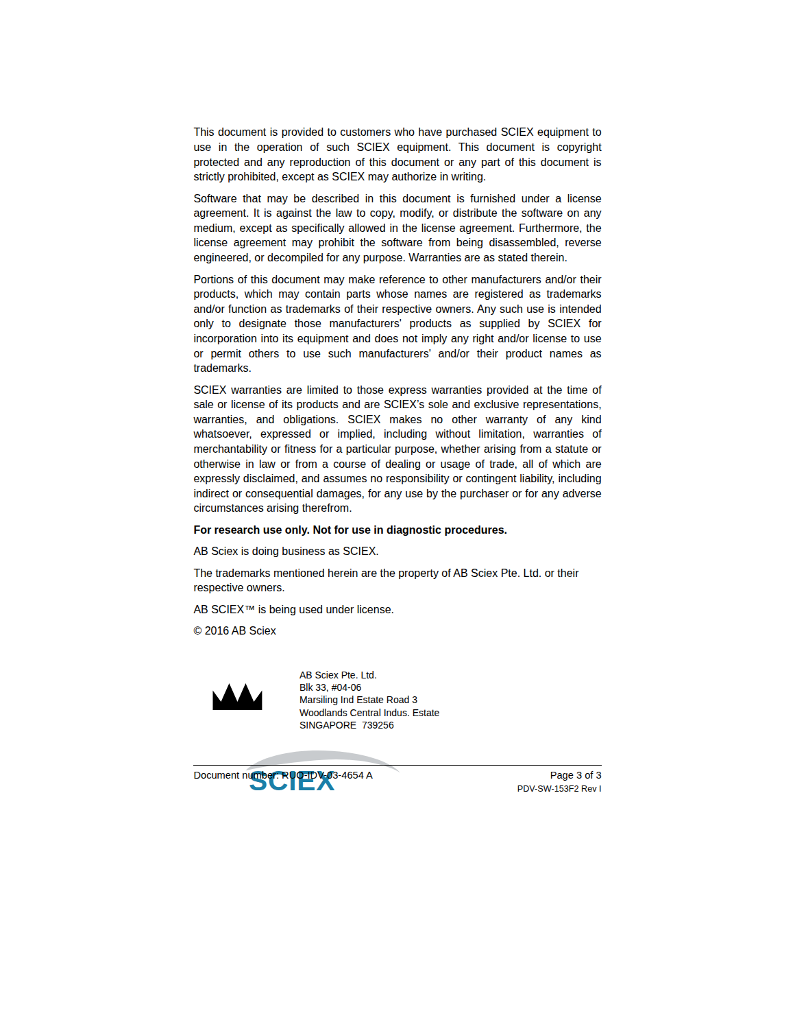This document is provided to customers who have purchased SCIEX equipment to use in the operation of such SCIEX equipment. This document is copyright protected and any reproduction of this document or any part of this document is strictly prohibited, except as SCIEX may authorize in writing.
Software that may be described in this document is furnished under a license agreement. It is against the law to copy, modify, or distribute the software on any medium, except as specifically allowed in the license agreement. Furthermore, the license agreement may prohibit the software from being disassembled, reverse engineered, or decompiled for any purpose. Warranties are as stated therein.
Portions of this document may make reference to other manufacturers and/or their products, which may contain parts whose names are registered as trademarks and/or function as trademarks of their respective owners. Any such use is intended only to designate those manufacturers' products as supplied by SCIEX for incorporation into its equipment and does not imply any right and/or license to use or permit others to use such manufacturers' and/or their product names as trademarks.
SCIEX warranties are limited to those express warranties provided at the time of sale or license of its products and are SCIEX’s sole and exclusive representations, warranties, and obligations. SCIEX makes no other warranty of any kind whatsoever, expressed or implied, including without limitation, warranties of merchantability or fitness for a particular purpose, whether arising from a statute or otherwise in law or from a course of dealing or usage of trade, all of which are expressly disclaimed, and assumes no responsibility or contingent liability, including indirect or consequential damages, for any use by the purchaser or for any adverse circumstances arising therefrom.
For research use only. Not for use in diagnostic procedures.
AB Sciex is doing business as SCIEX.
The trademarks mentioned herein are the property of AB Sciex Pte. Ltd. or their respective owners.
AB SCIEX™ is being used under license.
© 2016 AB Sciex
AB Sciex Pte. Ltd.
Blk 33, #04-06
Marsiling Ind Estate Road 3
Woodlands Central Indus. Estate
SINGAPORE 739256
SCIEX
Document number: RUO-IDV-03-4654 A
Page 3 of 3
PDV-SW-153F2 Rev I